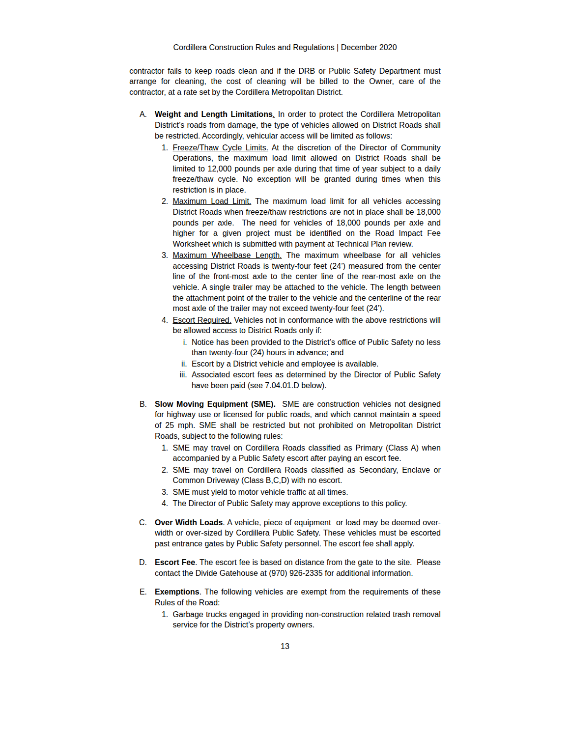Cordillera Construction Rules and Regulations | December 2020
contractor fails to keep roads clean and if the DRB or Public Safety Department must arrange for cleaning, the cost of cleaning will be billed to the Owner, care of the contractor, at a rate set by the Cordillera Metropolitan District.
Weight and Length Limitations. In order to protect the Cordillera Metropolitan District’s roads from damage, the type of vehicles allowed on District Roads shall be restricted. Accordingly, vehicular access will be limited as follows:
Freeze/Thaw Cycle Limits. At the discretion of the Director of Community Operations, the maximum load limit allowed on District Roads shall be limited to 12,000 pounds per axle during that time of year subject to a daily freeze/thaw cycle. No exception will be granted during times when this restriction is in place.
Maximum Load Limit. The maximum load limit for all vehicles accessing District Roads when freeze/thaw restrictions are not in place shall be 18,000 pounds per axle. The need for vehicles of 18,000 pounds per axle and higher for a given project must be identified on the Road Impact Fee Worksheet which is submitted with payment at Technical Plan review.
Maximum Wheelbase Length. The maximum wheelbase for all vehicles accessing District Roads is twenty-four feet (24’) measured from the center line of the front-most axle to the center line of the rear-most axle on the vehicle. A single trailer may be attached to the vehicle. The length between the attachment point of the trailer to the vehicle and the centerline of the rear most axle of the trailer may not exceed twenty-four feet (24’).
Escort Required. Vehicles not in conformance with the above restrictions will be allowed access to District Roads only if:
Notice has been provided to the District’s office of Public Safety no less than twenty-four (24) hours in advance; and
Escort by a District vehicle and employee is available.
Associated escort fees as determined by the Director of Public Safety have been paid (see 7.04.01.D below).
Slow Moving Equipment (SME). SME are construction vehicles not designed for highway use or licensed for public roads, and which cannot maintain a speed of 25 mph. SME shall be restricted but not prohibited on Metropolitan District Roads, subject to the following rules:
SME may travel on Cordillera Roads classified as Primary (Class A) when accompanied by a Public Safety escort after paying an escort fee.
SME may travel on Cordillera Roads classified as Secondary, Enclave or Common Driveway (Class B,C,D) with no escort.
SME must yield to motor vehicle traffic at all times.
The Director of Public Safety may approve exceptions to this policy.
Over Width Loads. A vehicle, piece of equipment or load may be deemed over-width or over-sized by Cordillera Public Safety. These vehicles must be escorted past entrance gates by Public Safety personnel. The escort fee shall apply.
Escort Fee. The escort fee is based on distance from the gate to the site. Please contact the Divide Gatehouse at (970) 926-2335 for additional information.
Exemptions. The following vehicles are exempt from the requirements of these Rules of the Road:
Garbage trucks engaged in providing non-construction related trash removal service for the District’s property owners.
13